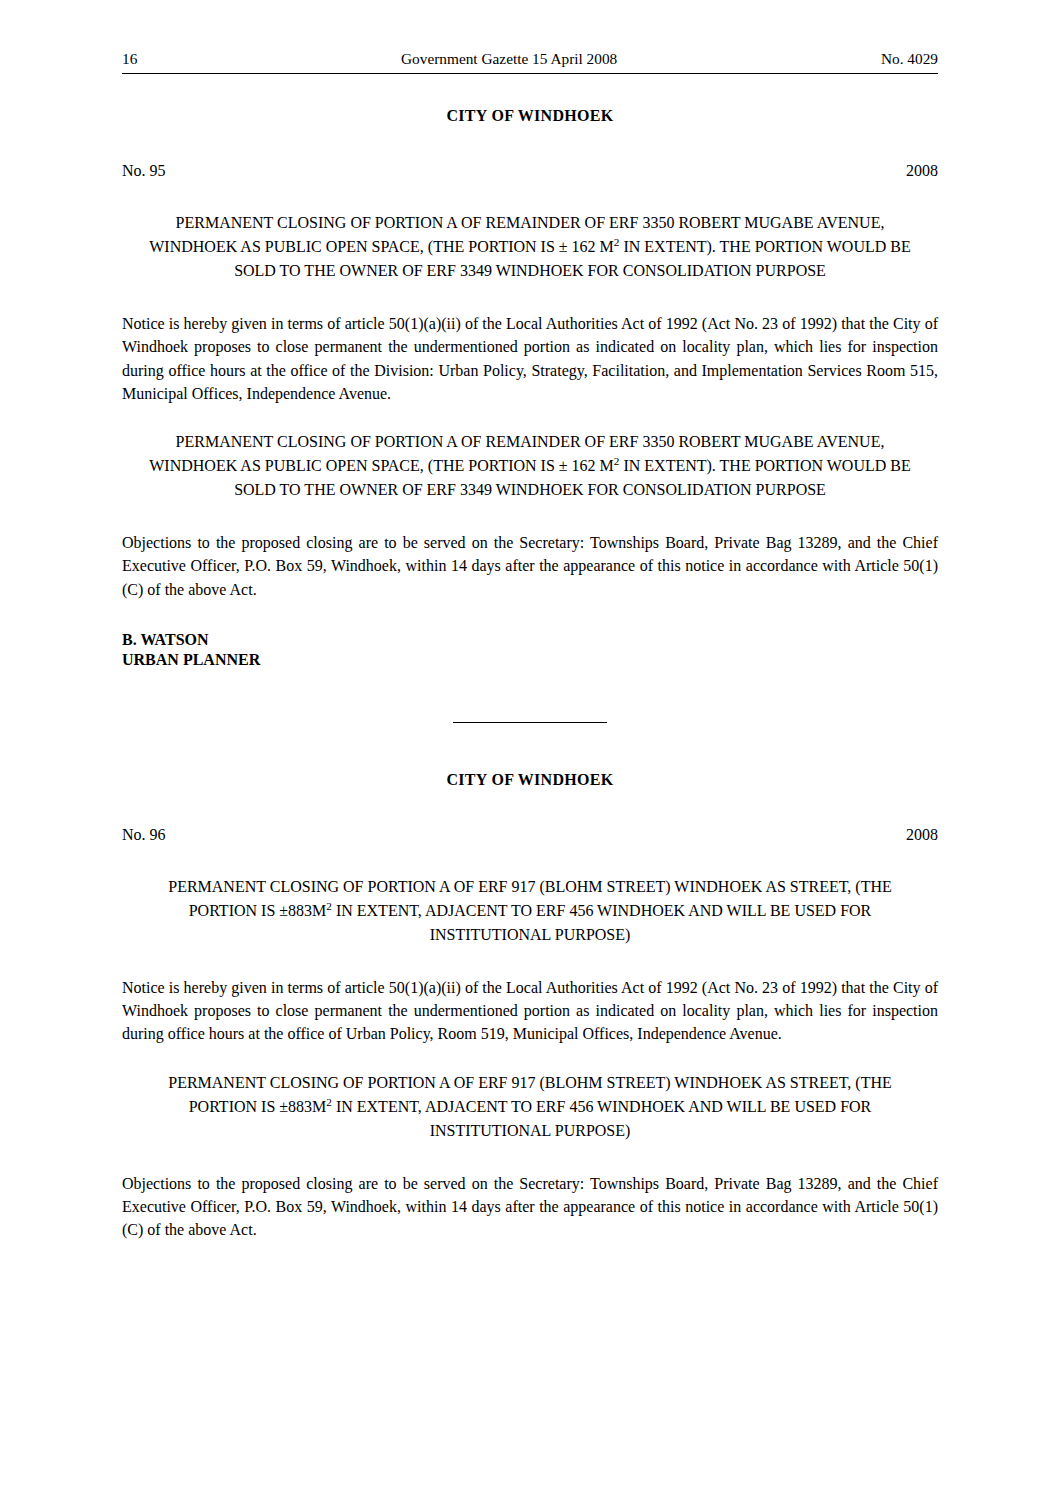16 Government Gazette 15 April 2008 No. 4029
CITY OF WINDHOEK
No. 95 2008
Permanent closing of Portion A of Remainder of Erf 3350 Robert Mugabe Avenue, Windhoek as public open space, (the portion is ± 162 m2 in extent). The portion would be sold to the owner of Erf 3349 Windhoek for consolidation purpose
Notice is hereby given in terms of article 50(1)(a)(ii) of the Local Authorities Act of 1992 (Act No. 23 of 1992) that the City of Windhoek proposes to close permanent the undermentioned portion as indicated on locality plan, which lies for inspection during office hours at the office of the Division: Urban Policy, Strategy, Facilitation, and Implementation Services Room 515, Municipal Offices, Independence Avenue.
Permanent closing of Portion A of Remainder of Erf 3350 Robert Mugabe Avenue, Windhoek as public open space, (the portion is ± 162 m2 in extent). The portion would be sold to the owner of Erf 3349 Windhoek for consolidation purpose
Objections to the proposed closing are to be served on the Secretary: Townships Board, Private Bag 13289, and the Chief Executive Officer, P.O. Box 59, Windhoek, within 14 days after the appearance of this notice in accordance with Article 50(1)(C) of the above Act.
B. WATSON
URBAN PLANNER
CITY OF WINDHOEK
No. 96 2008
Permanent closing of Portion A of Erf 917 (Blohm Street) Windhoek as street, (the portion is ±883m2 in extent, adjacent to Erf 456 Windhoek and will be used for institutional purpose)
Notice is hereby given in terms of article 50(1)(a)(ii) of the Local Authorities Act of 1992 (Act No. 23 of 1992) that the City of Windhoek proposes to close permanent the undermentioned portion as indicated on locality plan, which lies for inspection during office hours at the office of Urban Policy, Room 519, Municipal Offices, Independence Avenue.
Permanent closing of Portion A of Erf 917 (Blohm Street) Windhoek as street, (the portion is ±883m2 in extent, adjacent to Erf 456 Windhoek and will be used for institutional purpose)
Objections to the proposed closing are to be served on the Secretary: Townships Board, Private Bag 13289, and the Chief Executive Officer, P.O. Box 59, Windhoek, within 14 days after the appearance of this notice in accordance with Article 50(1)(C) of the above Act.